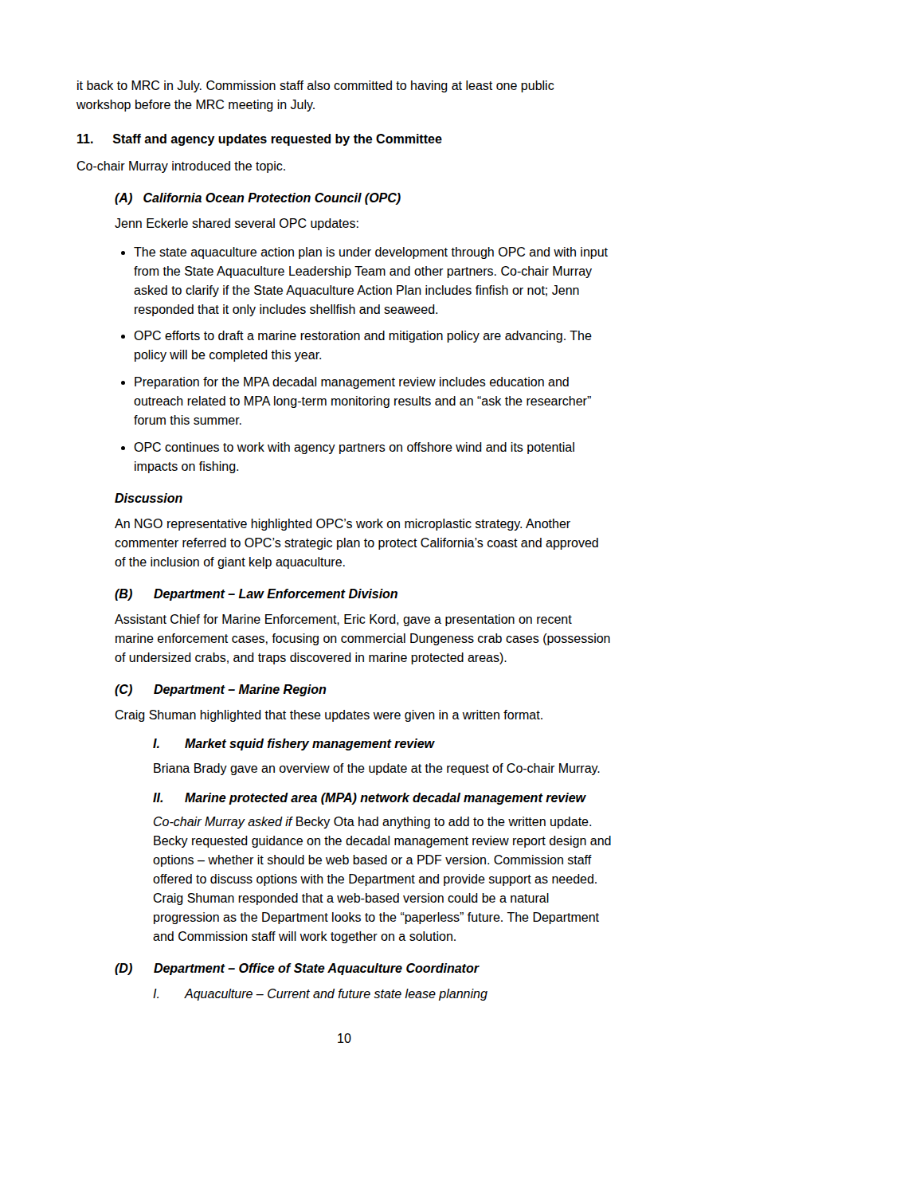it back to MRC in July. Commission staff also committed to having at least one public workshop before the MRC meeting in July.
11. Staff and agency updates requested by the Committee
Co-chair Murray introduced the topic.
(A) California Ocean Protection Council (OPC)
Jenn Eckerle shared several OPC updates:
The state aquaculture action plan is under development through OPC and with input from the State Aquaculture Leadership Team and other partners. Co-chair Murray asked to clarify if the State Aquaculture Action Plan includes finfish or not; Jenn responded that it only includes shellfish and seaweed.
OPC efforts to draft a marine restoration and mitigation policy are advancing. The policy will be completed this year.
Preparation for the MPA decadal management review includes education and outreach related to MPA long-term monitoring results and an “ask the researcher” forum this summer.
OPC continues to work with agency partners on offshore wind and its potential impacts on fishing.
Discussion
An NGO representative highlighted OPC’s work on microplastic strategy. Another commenter referred to OPC’s strategic plan to protect California’s coast and approved of the inclusion of giant kelp aquaculture.
(B) Department – Law Enforcement Division
Assistant Chief for Marine Enforcement, Eric Kord, gave a presentation on recent marine enforcement cases, focusing on commercial Dungeness crab cases (possession of undersized crabs, and traps discovered in marine protected areas).
(C) Department – Marine Region
Craig Shuman highlighted that these updates were given in a written format.
I. Market squid fishery management review
Briana Brady gave an overview of the update at the request of Co-chair Murray.
II. Marine protected area (MPA) network decadal management review
Co-chair Murray asked if Becky Ota had anything to add to the written update. Becky requested guidance on the decadal management review report design and options – whether it should be web based or a PDF version. Commission staff offered to discuss options with the Department and provide support as needed. Craig Shuman responded that a web-based version could be a natural progression as the Department looks to the “paperless” future. The Department and Commission staff will work together on a solution.
(D) Department – Office of State Aquaculture Coordinator
I. Aquaculture – Current and future state lease planning
10